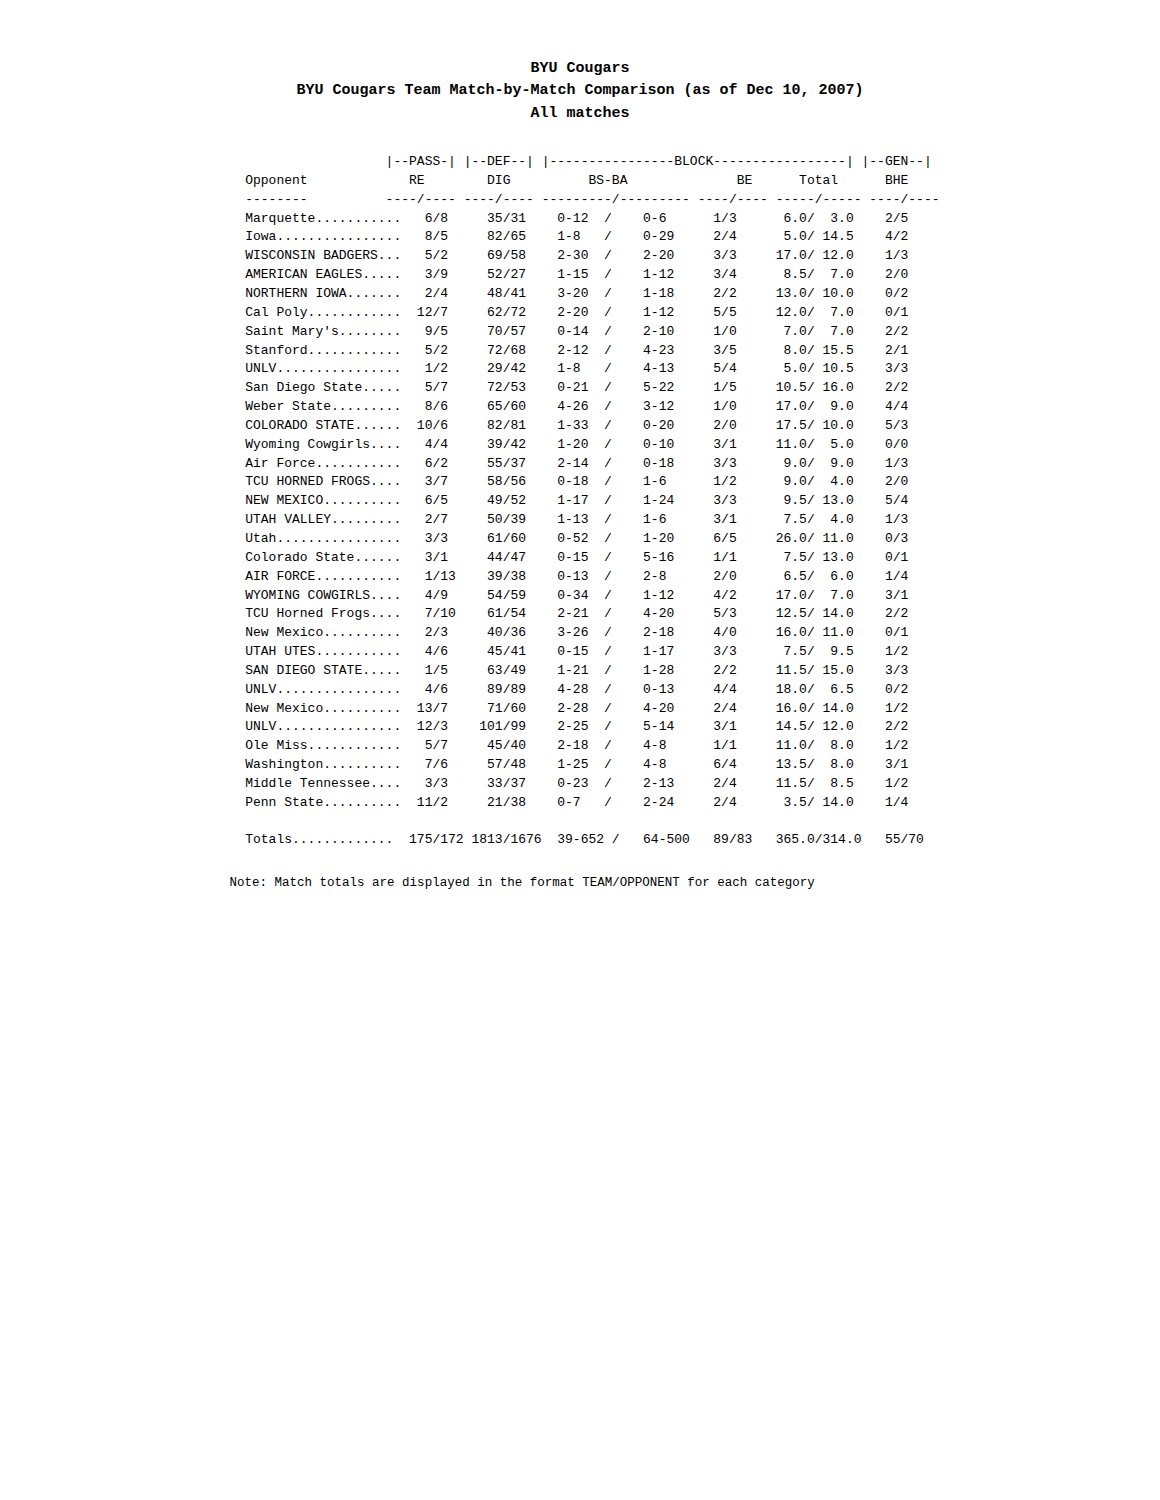BYU Cougars
BYU Cougars Team Match-by-Match Comparison (as of Dec 10, 2007)
All matches
                    |--PASS-| |--DEF--| |----------------BLOCK-----------------| |--GEN--|
  Opponent             RE        DIG          BS-BA              BE      Total      BHE
  --------          ----/---- ----/---- ---------/--------- ----/---- -----/----- ----/----
  Marquette...........   6/8     35/31    0-12  /    0-6      1/3      6.0/  3.0    2/5
  Iowa................   8/5     82/65    1-8   /    0-29     2/4      5.0/ 14.5    4/2
  WISCONSIN BADGERS...   5/2     69/58    2-30  /    2-20     3/3     17.0/ 12.0    1/3
  AMERICAN EAGLES.....   3/9     52/27    1-15  /    1-12     3/4      8.5/  7.0    2/0
  NORTHERN IOWA.......   2/4     48/41    3-20  /    1-18     2/2     13.0/ 10.0    0/2
  Cal Poly............  12/7     62/72    2-20  /    1-12     5/5     12.0/  7.0    0/1
  Saint Mary's........   9/5     70/57    0-14  /    2-10     1/0      7.0/  7.0    2/2
  Stanford............   5/2     72/68    2-12  /    4-23     3/5      8.0/ 15.5    2/1
  UNLV................   1/2     29/42    1-8   /    4-13     5/4      5.0/ 10.5    3/3
  San Diego State.....   5/7     72/53    0-21  /    5-22     1/5     10.5/ 16.0    2/2
  Weber State.........   8/6     65/60    4-26  /    3-12     1/0     17.0/  9.0    4/4
  COLORADO STATE......  10/6     82/81    1-33  /    0-20     2/0     17.5/ 10.0    5/3
  Wyoming Cowgirls....   4/4     39/42    1-20  /    0-10     3/1     11.0/  5.0    0/0
  Air Force...........   6/2     55/37    2-14  /    0-18     3/3      9.0/  9.0    1/3
  TCU HORNED FROGS....   3/7     58/56    0-18  /    1-6      1/2      9.0/  4.0    2/0
  NEW MEXICO..........   6/5     49/52    1-17  /    1-24     3/3      9.5/ 13.0    5/4
  UTAH VALLEY.........   2/7     50/39    1-13  /    1-6      3/1      7.5/  4.0    1/3
  Utah................   3/3     61/60    0-52  /    1-20     6/5     26.0/ 11.0    0/3
  Colorado State......   3/1     44/47    0-15  /    5-16     1/1      7.5/ 13.0    0/1
  AIR FORCE...........   1/13    39/38    0-13  /    2-8      2/0      6.5/  6.0    1/4
  WYOMING COWGIRLS....   4/9     54/59    0-34  /    1-12     4/2     17.0/  7.0    3/1
  TCU Horned Frogs....   7/10    61/54    2-21  /    4-20     5/3     12.5/ 14.0    2/2
  New Mexico..........   2/3     40/36    3-26  /    2-18     4/0     16.0/ 11.0    0/1
  UTAH UTES...........   4/6     45/41    0-15  /    1-17     3/3      7.5/  9.5    1/2
  SAN DIEGO STATE.....   1/5     63/49    1-21  /    1-28     2/2     11.5/ 15.0    3/3
  UNLV................   4/6     89/89    4-28  /    0-13     4/4     18.0/  6.5    0/2
  New Mexico..........  13/7     71/60    2-28  /    4-20     2/4     16.0/ 14.0    1/2
  UNLV................  12/3    101/99    2-25  /    5-14     3/1     14.5/ 12.0    2/2
  Ole Miss............   5/7     45/40    2-18  /    4-8      1/1     11.0/  8.0    1/2
  Washington..........   7/6     57/48    1-25  /    4-8      6/4     13.5/  8.0    3/1
  Middle Tennessee....   3/3     33/37    0-23  /    2-13     2/4     11.5/  8.5    1/2
  Penn State..........  11/2     21/38    0-7   /    2-24     2/4      3.5/ 14.0    1/4

  Totals.............  175/172 1813/1676  39-652 /   64-500   89/83   365.0/314.0   55/70
Note: Match totals are displayed in the format TEAM/OPPONENT for each category